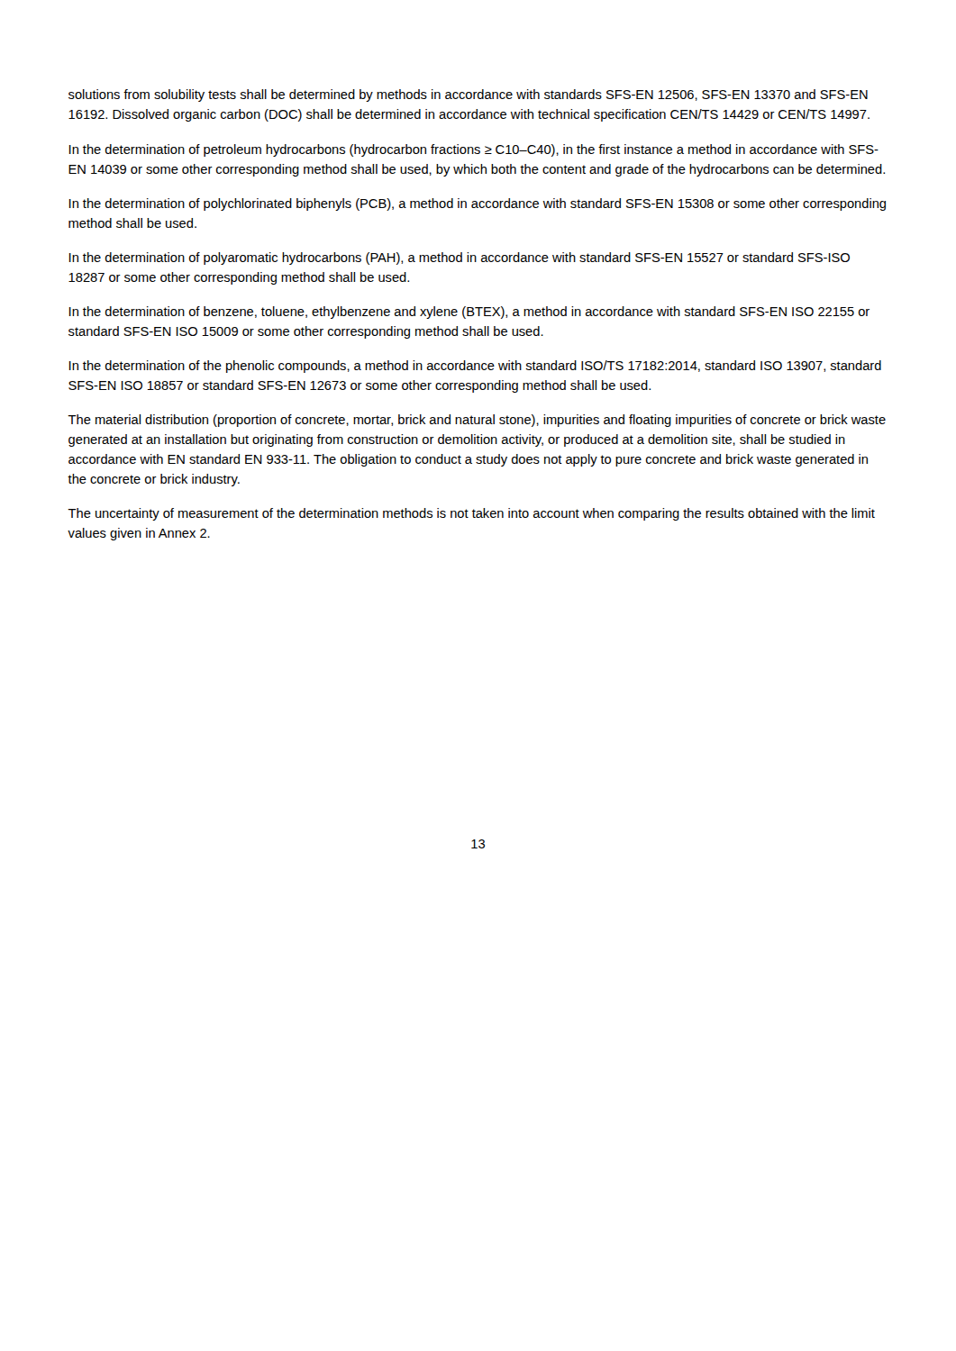solutions from solubility tests shall be determined by methods in accordance with standards SFS-EN 12506, SFS-EN 13370 and SFS-EN 16192. Dissolved organic carbon (DOC) shall be determined in accordance with technical specification CEN/TS 14429 or CEN/TS 14997.
In the determination of petroleum hydrocarbons (hydrocarbon fractions ≥ C10–C40), in the first instance a method in accordance with SFS-EN 14039 or some other corresponding method shall be used, by which both the content and grade of the hydrocarbons can be determined.
In the determination of polychlorinated biphenyls (PCB), a method in accordance with standard SFS-EN 15308 or some other corresponding method shall be used.
In the determination of polyaromatic hydrocarbons (PAH), a method in accordance with standard SFS-EN 15527 or standard SFS-ISO 18287 or some other corresponding method shall be used.
In the determination of benzene, toluene, ethylbenzene and xylene (BTEX), a method in accordance with standard SFS-EN ISO 22155 or standard SFS-EN ISO 15009 or some other corresponding method shall be used.
In the determination of the phenolic compounds, a method in accordance with standard ISO/TS 17182:2014, standard ISO 13907, standard SFS-EN ISO 18857 or standard SFS-EN 12673 or some other corresponding method shall be used.
The material distribution (proportion of concrete, mortar, brick and natural stone), impurities and floating impurities of concrete or brick waste generated at an installation but originating from construction or demolition activity, or produced at a demolition site, shall be studied in accordance with EN standard EN 933-11. The obligation to conduct a study does not apply to pure concrete and brick waste generated in the concrete or brick industry.
The uncertainty of measurement of the determination methods is not taken into account when comparing the results obtained with the limit values given in Annex 2.
13